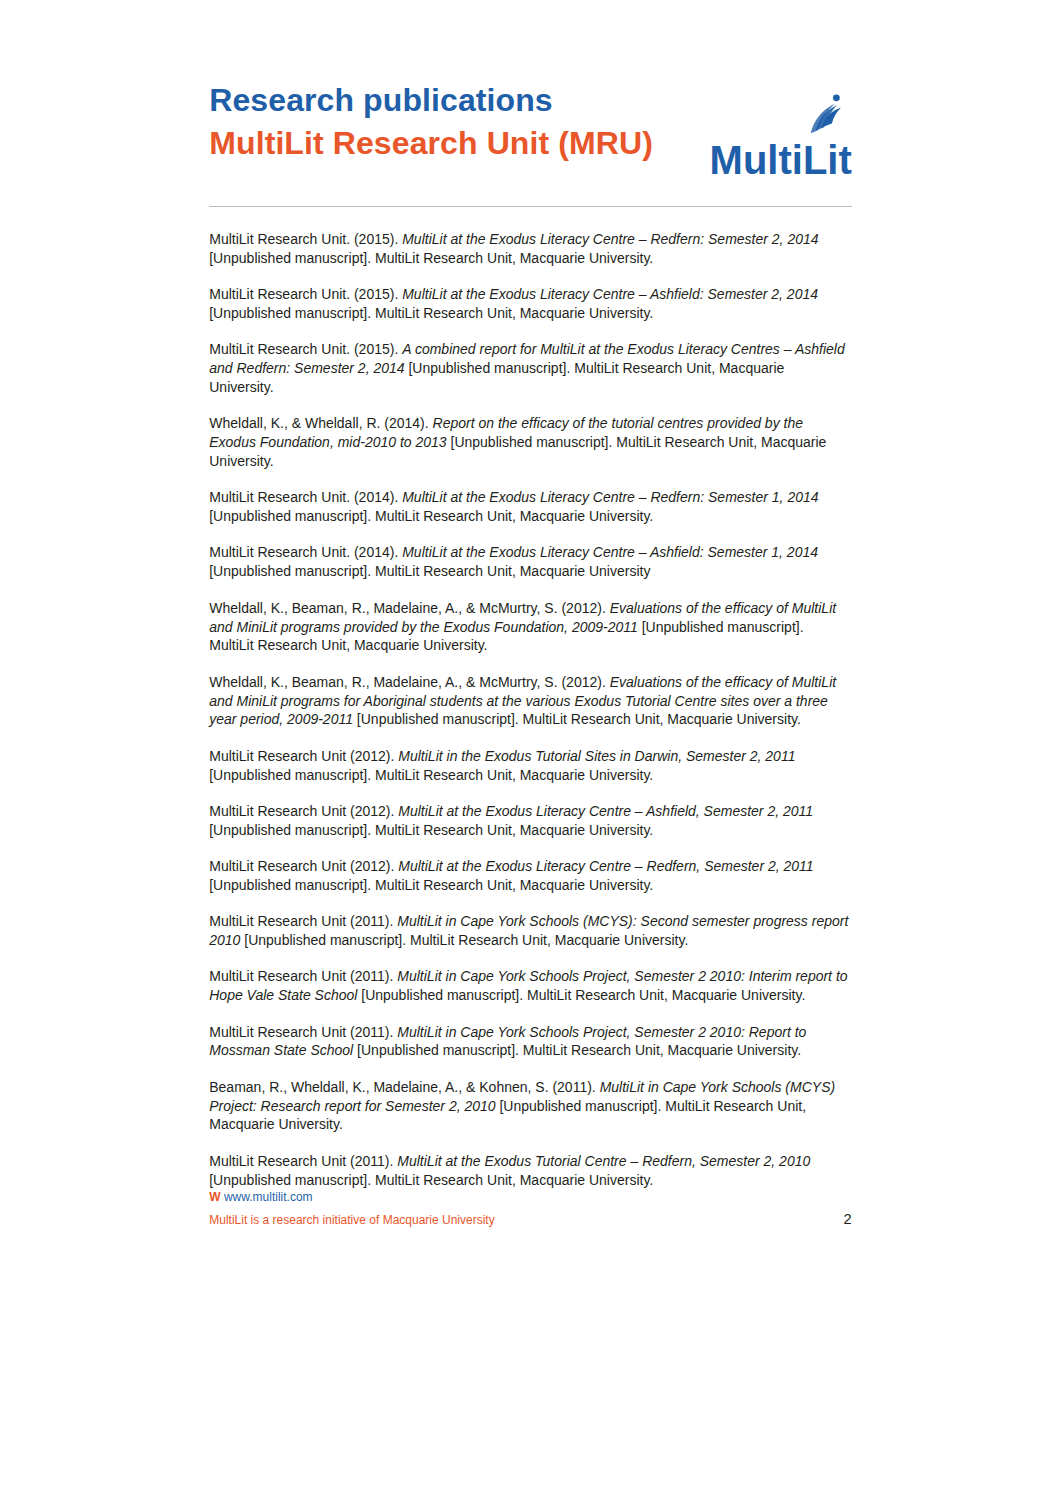Research publications
MultiLit Research Unit (MRU)
MultiLit
MultiLit Research Unit. (2015). MultiLit at the Exodus Literacy Centre – Redfern: Semester 2, 2014 [Unpublished manuscript]. MultiLit Research Unit, Macquarie University.
MultiLit Research Unit. (2015). MultiLit at the Exodus Literacy Centre – Ashfield: Semester 2, 2014 [Unpublished manuscript]. MultiLit Research Unit, Macquarie University.
MultiLit Research Unit. (2015). A combined report for MultiLit at the Exodus Literacy Centres – Ashfield and Redfern: Semester 2, 2014 [Unpublished manuscript]. MultiLit Research Unit, Macquarie University.
Wheldall, K., & Wheldall, R. (2014). Report on the efficacy of the tutorial centres provided by the Exodus Foundation, mid-2010 to 2013 [Unpublished manuscript]. MultiLit Research Unit, Macquarie University.
MultiLit Research Unit. (2014). MultiLit at the Exodus Literacy Centre – Redfern: Semester 1, 2014 [Unpublished manuscript]. MultiLit Research Unit, Macquarie University.
MultiLit Research Unit. (2014). MultiLit at the Exodus Literacy Centre – Ashfield: Semester 1, 2014 [Unpublished manuscript]. MultiLit Research Unit, Macquarie University
Wheldall, K., Beaman, R., Madelaine, A., & McMurtry, S. (2012). Evaluations of the efficacy of MultiLit and MiniLit programs provided by the Exodus Foundation, 2009-2011 [Unpublished manuscript]. MultiLit Research Unit, Macquarie University.
Wheldall, K., Beaman, R., Madelaine, A., & McMurtry, S. (2012). Evaluations of the efficacy of MultiLit and MiniLit programs for Aboriginal students at the various Exodus Tutorial Centre sites over a three year period, 2009-2011 [Unpublished manuscript]. MultiLit Research Unit, Macquarie University.
MultiLit Research Unit (2012). MultiLit in the Exodus Tutorial Sites in Darwin, Semester 2, 2011 [Unpublished manuscript]. MultiLit Research Unit, Macquarie University.
MultiLit Research Unit (2012). MultiLit at the Exodus Literacy Centre – Ashfield, Semester 2, 2011 [Unpublished manuscript]. MultiLit Research Unit, Macquarie University.
MultiLit Research Unit (2012). MultiLit at the Exodus Literacy Centre – Redfern, Semester 2, 2011 [Unpublished manuscript]. MultiLit Research Unit, Macquarie University.
MultiLit Research Unit (2011). MultiLit in Cape York Schools (MCYS): Second semester progress report 2010 [Unpublished manuscript]. MultiLit Research Unit, Macquarie University.
MultiLit Research Unit (2011). MultiLit in Cape York Schools Project, Semester 2 2010: Interim report to Hope Vale State School [Unpublished manuscript]. MultiLit Research Unit, Macquarie University.
MultiLit Research Unit (2011). MultiLit in Cape York Schools Project, Semester 2 2010: Report to Mossman State School [Unpublished manuscript]. MultiLit Research Unit, Macquarie University.
Beaman, R., Wheldall, K., Madelaine, A., & Kohnen, S. (2011). MultiLit in Cape York Schools (MCYS) Project: Research report for Semester 2, 2010 [Unpublished manuscript]. MultiLit Research Unit, Macquarie University.
MultiLit Research Unit (2011). MultiLit at the Exodus Tutorial Centre – Redfern, Semester 2, 2010 [Unpublished manuscript]. MultiLit Research Unit, Macquarie University.
W www.multilit.com
MultiLit is a research initiative of Macquarie University 2